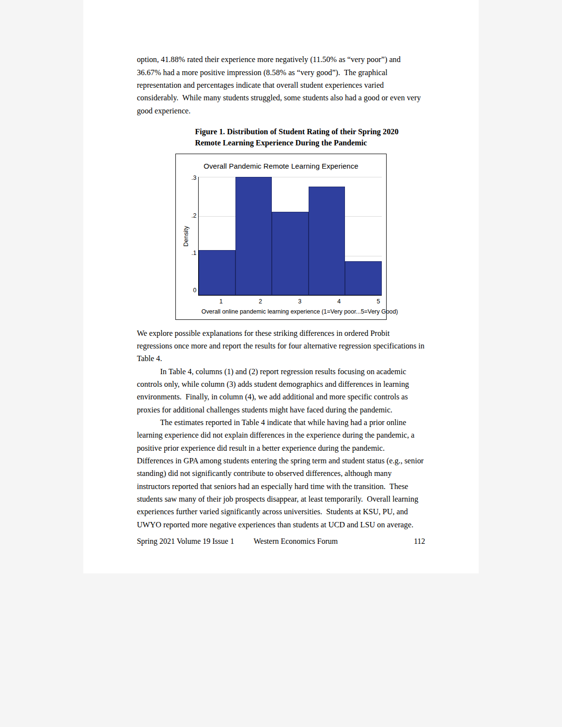option, 41.88% rated their experience more negatively (11.50% as “very poor”) and 36.67% had a more positive impression (8.58% as “very good”). The graphical representation and percentages indicate that overall student experiences varied considerably. While many students struggled, some students also had a good or even very good experience.
Figure 1. Distribution of Student Rating of their Spring 2020 Remote Learning Experience During the Pandemic
Overall Pandemic Remote Learning Experience
Density
.3 .2 .1 0
1 2 3 4 5
Overall online pandemic learning experience (1=Very poor...5=Very Good)
We explore possible explanations for these striking differences in ordered Probit regressions once more and report the results for four alternative regression specifications in Table 4.
In Table 4, columns (1) and (2) report regression results focusing on academic controls only, while column (3) adds student demographics and differences in learning environments. Finally, in column (4), we add additional and more specific controls as proxies for additional challenges students might have faced during the pandemic.
The estimates reported in Table 4 indicate that while having had a prior online learning experience did not explain differences in the experience during the pandemic, a positive prior experience did result in a better experience during the pandemic. Differences in GPA among students entering the spring term and student status (e.g., senior standing) did not significantly contribute to observed differences, although many instructors reported that seniors had an especially hard time with the transition. These students saw many of their job prospects disappear, at least temporarily. Overall learning experiences further varied significantly across universities. Students at KSU, PU, and UWYO reported more negative experiences than students at UCD and LSU on average.
Spring 2021 Volume 19 Issue 1 Western Economics Forum
112